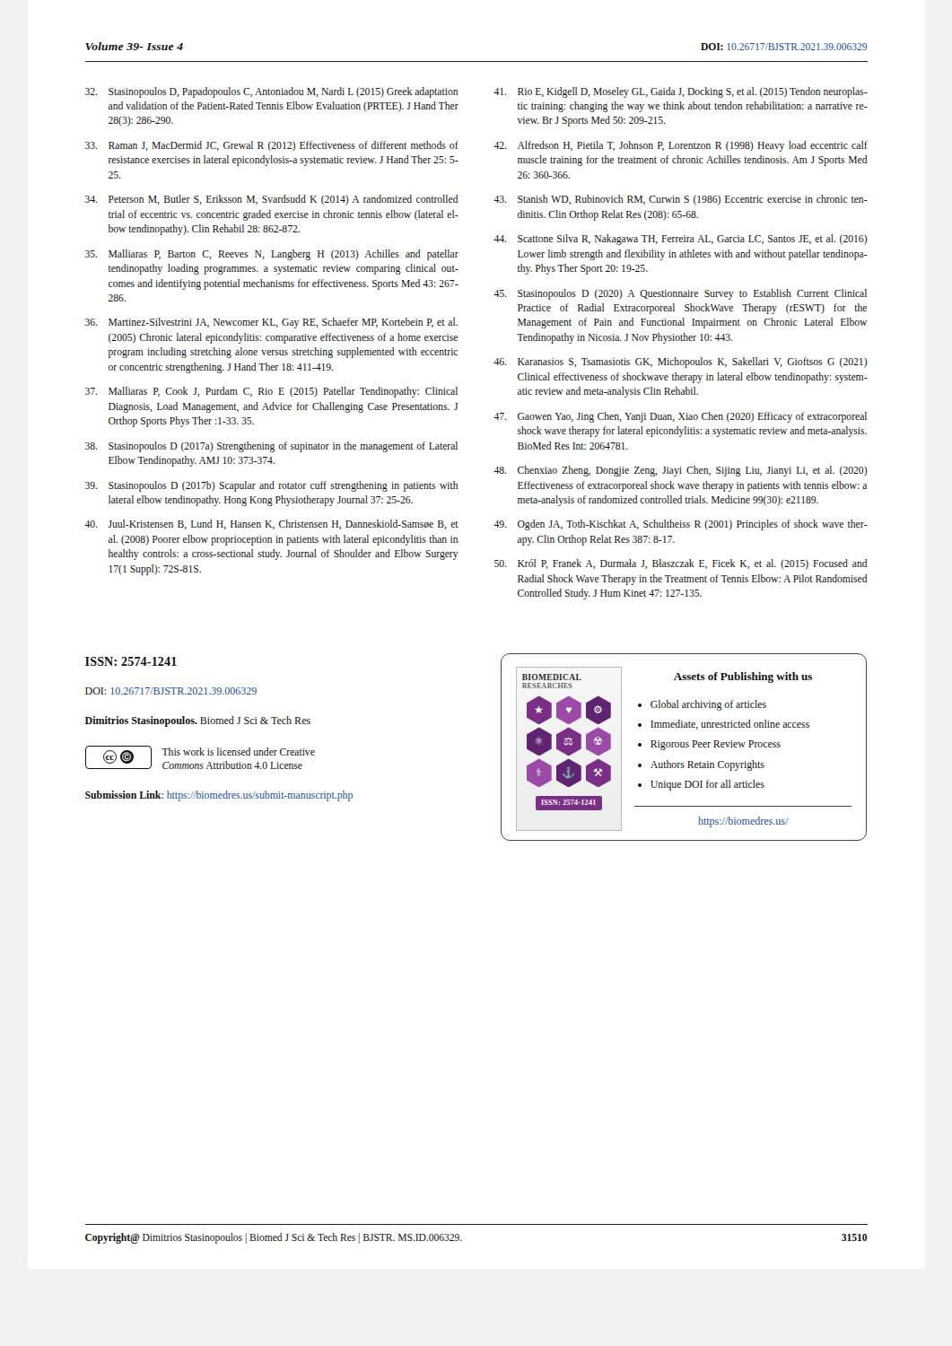Volume 39- Issue 4
DOI: 10.26717/BJSTR.2021.39.006329
32. Stasinopoulos D, Papadopoulos C, Antoniadou M, Nardi L (2015) Greek adaptation and validation of the Patient-Rated Tennis Elbow Evaluation (PRTEE). J Hand Ther 28(3): 286-290.
33. Raman J, MacDermid JC, Grewal R (2012) Effectiveness of different methods of resistance exercises in lateral epicondylosis-a systematic review. J Hand Ther 25: 5-25.
34. Peterson M, Butler S, Eriksson M, Svardsudd K (2014) A randomized controlled trial of eccentric vs. concentric graded exercise in chronic tennis elbow (lateral elbow tendinopathy). Clin Rehabil 28: 862-872.
35. Malliaras P, Barton C, Reeves N, Langberg H (2013) Achilles and patellar tendinopathy loading programmes. a systematic review comparing clinical outcomes and identifying potential mechanisms for effectiveness. Sports Med 43: 267-286.
36. Martinez-Silvestrini JA, Newcomer KL, Gay RE, Schaefer MP, Kortebein P, et al. (2005) Chronic lateral epicondylitis: comparative effectiveness of a home exercise program including stretching alone versus stretching supplemented with eccentric or concentric strengthening. J Hand Ther 18: 411-419.
37. Malliaras P, Cook J, Purdam C, Rio E (2015) Patellar Tendinopathy: Clinical Diagnosis, Load Management, and Advice for Challenging Case Presentations. J Orthop Sports Phys Ther :1-33. 35.
38. Stasinopoulos D (2017a) Strengthening of supinator in the management of Lateral Elbow Tendinopathy. AMJ 10: 373-374.
39. Stasinopoulos D (2017b) Scapular and rotator cuff strengthening in patients with lateral elbow tendinopathy. Hong Kong Physiotherapy Journal 37: 25-26.
40. Juul-Kristensen B, Lund H, Hansen K, Christensen H, Danneskiold-Samsøe B, et al. (2008) Poorer elbow proprioception in patients with lateral epicondylitis than in healthy controls: a cross-sectional study. Journal of Shoulder and Elbow Surgery 17(1 Suppl): 72S-81S.
41. Rio E, Kidgell D, Moseley GL, Gaida J, Docking S, et al. (2015) Tendon neuroplastic training: changing the way we think about tendon rehabilitation: a narrative review. Br J Sports Med 50: 209-215.
42. Alfredson H, Pietila T, Johnson P, Lorentzon R (1998) Heavy load eccentric calf muscle training for the treatment of chronic Achilles tendinosis. Am J Sports Med 26: 360-366.
43. Stanish WD, Rubinovich RM, Curwin S (1986) Eccentric exercise in chronic tendinitis. Clin Orthop Relat Res (208): 65-68.
44. Scattone Silva R, Nakagawa TH, Ferreira AL, Garcia LC, Santos JE, et al. (2016) Lower limb strength and flexibility in athletes with and without patellar tendinopathy. Phys Ther Sport 20: 19-25.
45. Stasinopoulos D (2020) A Questionnaire Survey to Establish Current Clinical Practice of Radial Extracorporeal ShockWave Therapy (rESWT) for the Management of Pain and Functional Impairment on Chronic Lateral Elbow Tendinopathy in Nicosia. J Nov Physiother 10: 443.
46. Karanasios S, Tsamasiotis GK, Michopoulos K, Sakellari V, Gioftsos G (2021) Clinical effectiveness of shockwave therapy in lateral elbow tendinopathy: systematic review and meta-analysis Clin Rehabil.
47. Gaowen Yao, Jing Chen, Yanji Duan, Xiao Chen (2020) Efficacy of extracorporeal shock wave therapy for lateral epicondylitis: a systematic review and meta-analysis. BioMed Res Int: 2064781.
48. Chenxiao Zheng, Dongjie Zeng, Jiayi Chen, Sijing Liu, Jianyi Li, et al. (2020) Effectiveness of extracorporeal shock wave therapy in patients with tennis elbow: a meta-analysis of randomized controlled trials. Medicine 99(30): e21189.
49. Ogden JA, Toth-Kischkat A, Schultheiss R (2001) Principles of shock wave therapy. Clin Orthop Relat Res 387: 8-17.
50. Król P, Franek A, Durmała J, Błaszczak E, Ficek K, et al. (2015) Focused and Radial Shock Wave Therapy in the Treatment of Tennis Elbow: A Pilot Randomised Controlled Study. J Hum Kinet 47: 127-135.
ISSN: 2574-1241
DOI: 10.26717/BJSTR.2021.39.006329
Dimitrios Stasinopoulos. Biomed J Sci & Tech Res
cc Ⓒ BY
This work is licensed under Creative
Commons Attribution 4.0 License
Submission Link: https://biomedres.us/submit-manuscript.php
BIOMEDICALRESEARCHES
★
♥
⚙
⚛
⚖
☢
⚕
⚓
⚒
ISSN: 2574-1241
Assets of Publishing with us
Global archiving of articles
Immediate, unrestricted online access
Rigorous Peer Review Process
Authors Retain Copyrights
Unique DOI for all articles
https://biomedres.us/
Copyright@ Dimitrios Stasinopoulos | Biomed J Sci & Tech Res | BJSTR. MS.ID.006329.
31510